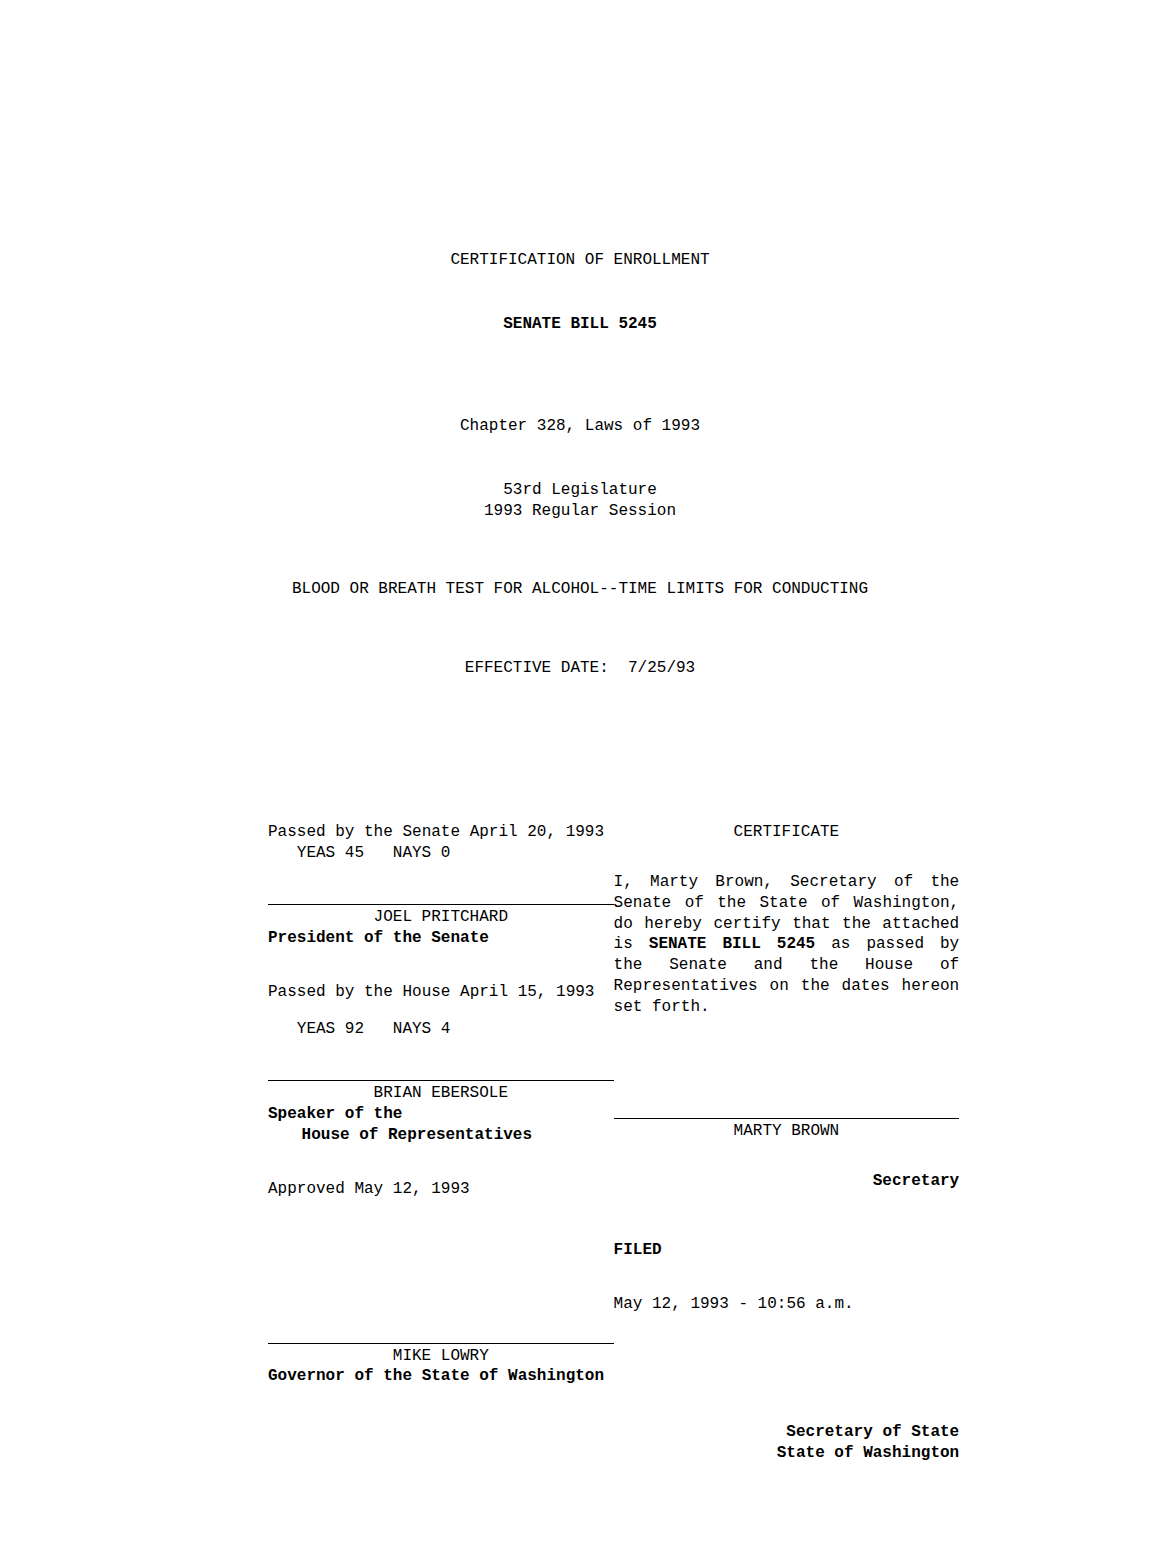CERTIFICATION OF ENROLLMENT
SENATE BILL 5245
Chapter 328, Laws of 1993
53rd Legislature
1993 Regular Session
BLOOD OR BREATH TEST FOR ALCOHOL--TIME LIMITS FOR CONDUCTING
EFFECTIVE DATE: 7/25/93
| Passed by the Senate April 20, 1993 YEAS 45 NAYS 0 JOEL PRITCHARD President of the Senate Passed by the House April 15, 1993 YEAS 92 NAYS 4 BRIAN EBERSOLE Speaker of the House of Representatives Approved May 12, 1993 MIKE LOWRY Governor of the State of Washington | CERTIFICATE I, Marty Brown, Secretary of the Senate of the State of Washington, do hereby certify that the attached is SENATE BILL 5245 as passed by the Senate and the House of Representatives on the dates hereon set forth. MARTY BROWN Secretary FILED May 12, 1993 - 10:56 a.m. Secretary of State State of Washington |